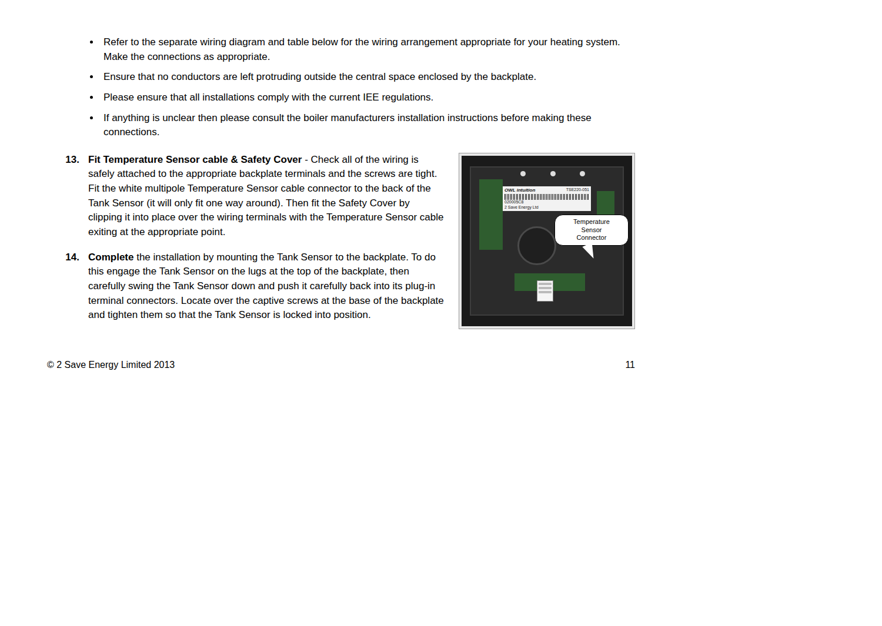Refer to the separate wiring diagram and table below for the wiring arrangement appropriate for your heating system. Make the connections as appropriate.
Ensure that no conductors are left protruding outside the central space enclosed by the backplate.
Please ensure that all installations comply with the current IEE regulations.
If anything is unclear then please consult the boiler manufacturers installation instructions before making these connections.
TSE220-051 OWL intuition 020005C8
2 Save Energy Ltd
Temperature
Sensor
Connector
Fit Temperature Sensor cable & Safety Cover - Check all of the wiring is safely attached to the appropriate backplate terminals and the screws are tight. Fit the white multipole Temperature Sensor cable connector to the back of the Tank Sensor (it will only fit one way around). Then fit the Safety Cover by clipping it into place over the wiring terminals with the Temperature Sensor cable exiting at the appropriate point.
Complete the installation by mounting the Tank Sensor to the backplate. To do this engage the Tank Sensor on the lugs at the top of the backplate, then carefully swing the Tank Sensor down and push it carefully back into its plug-in terminal connectors. Locate over the captive screws at the base of the backplate and tighten them so that the Tank Sensor is locked into position.
© 2 Save Energy Limited 2013 11